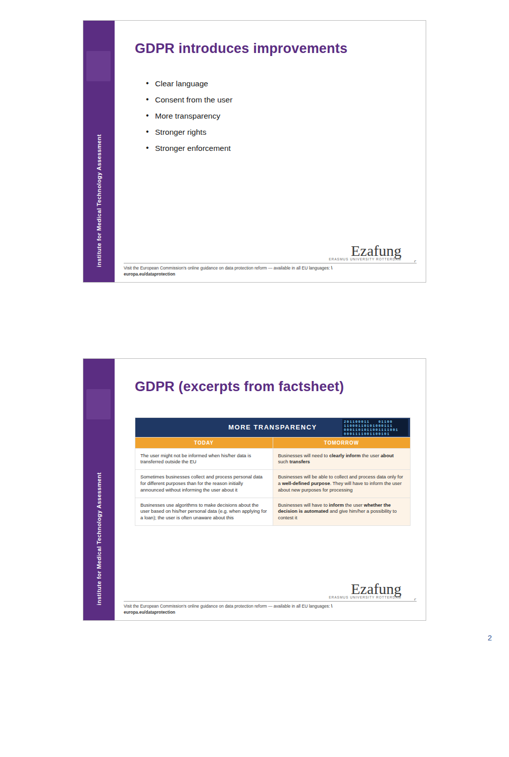institute for Medical Technology Assessment
GDPR introduces improvements
Clear language
Consent from the user
More transparency
Stronger rights
Stronger enforcement
Ezafung
Erasmus University Rotterdam
Visit the European Commission's online guidance on data protection reform — available in all EU languages: \ ⌜
europa.eu/dataprotection
institute for Medical Technology Assessment
GDPR (excerpts from factsheet)
| MORE TRANSPARENCY 201100011 01100 11000110101000111 0001101011001111001 0001111001100101 |
| TODAY | TOMORROW |
| The user might not be informed when his/her data is transferred outside the EU | Businesses will need to clearly inform the user about such transfers |
| Sometimes businesses collect and process personal data for different purposes than for the reason initially announced without informing the user about it | Businesses will be able to collect and process data only for a well-defined purpose . They will have to inform the user about new purposes for processing |
| Businesses use algorithms to make decisions about the user based on his/her personal data (e.g. when applying for a loan); the user is often unaware about this | Businesses will have to inform the user whether the decision is automated and give him/her a possibility to contest it |
Ezafung
Erasmus University Rotterdam
Visit the European Commission's online guidance on data protection reform — available in all EU languages: \ ⌜
europa.eu/dataprotection
2